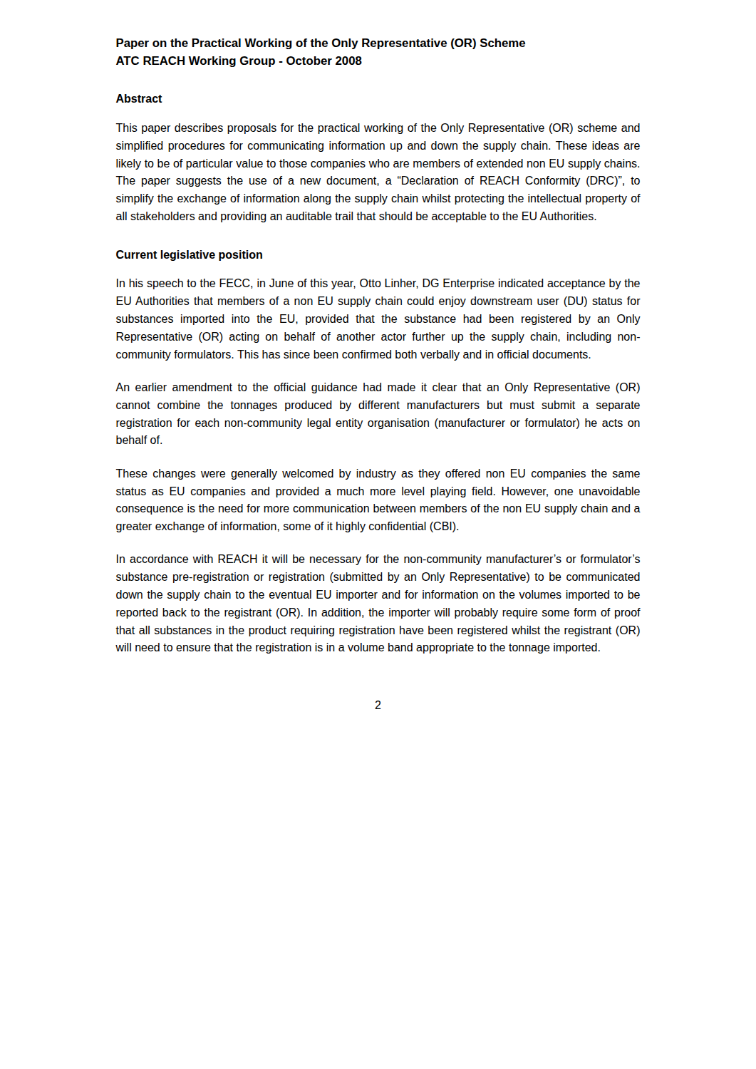Paper on the Practical Working of the Only Representative (OR) Scheme
ATC REACH Working Group - October 2008
Abstract
This paper describes proposals for the practical working of the Only Representative (OR) scheme and simplified procedures for communicating information up and down the supply chain. These ideas are likely to be of particular value to those companies who are members of extended non EU supply chains. The paper suggests the use of a new document, a “Declaration of REACH Conformity (DRC)”, to simplify the exchange of information along the supply chain whilst protecting the intellectual property of all stakeholders and providing an auditable trail that should be acceptable to the EU Authorities.
Current legislative position
In his speech to the FECC, in June of this year, Otto Linher, DG Enterprise indicated acceptance by the EU Authorities that members of a non EU supply chain could enjoy downstream user (DU) status for substances imported into the EU, provided that the substance had been registered by an Only Representative (OR) acting on behalf of another actor further up the supply chain, including non-community formulators. This has since been confirmed both verbally and in official documents.
An earlier amendment to the official guidance had made it clear that an Only Representative (OR) cannot combine the tonnages produced by different manufacturers but must submit a separate registration for each non-community legal entity organisation (manufacturer or formulator) he acts on behalf of.
These changes were generally welcomed by industry as they offered non EU companies the same status as EU companies and provided a much more level playing field. However, one unavoidable consequence is the need for more communication between members of the non EU supply chain and a greater exchange of information, some of it highly confidential (CBI).
In accordance with REACH it will be necessary for the non-community manufacturer’s or formulator’s substance pre-registration or registration (submitted by an Only Representative) to be communicated down the supply chain to the eventual EU importer and for information on the volumes imported to be reported back to the registrant (OR). In addition, the importer will probably require some form of proof that all substances in the product requiring registration have been registered whilst the registrant (OR) will need to ensure that the registration is in a volume band appropriate to the tonnage imported.
2